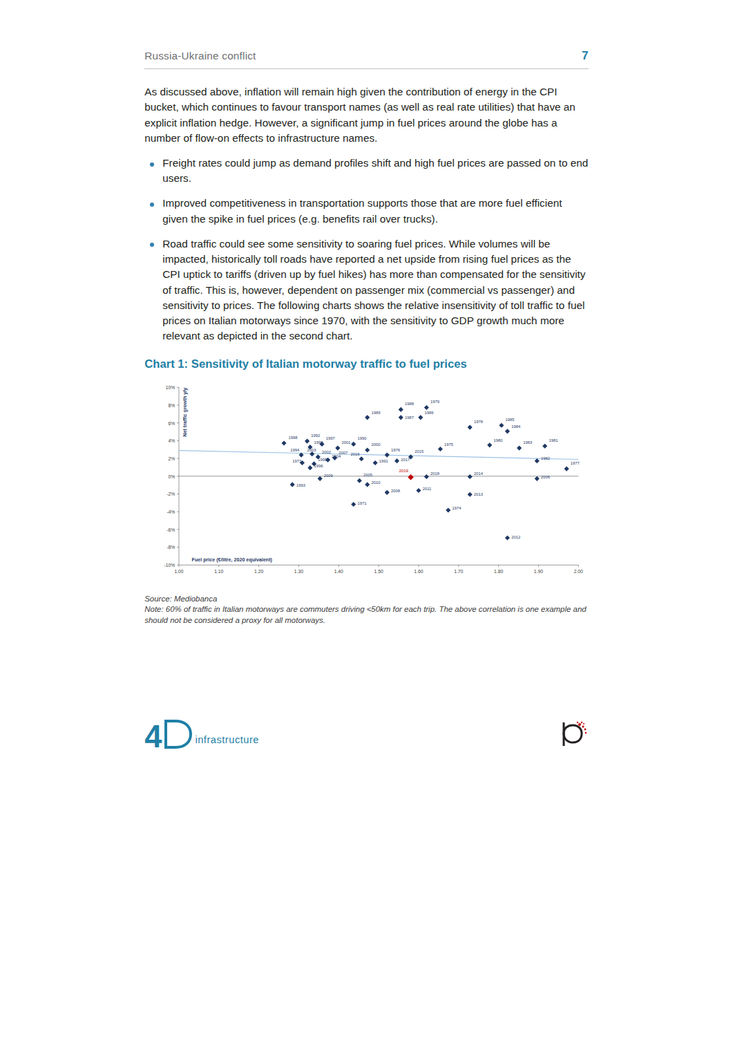Russia-Ukraine conflict
7
As discussed above, inflation will remain high given the contribution of energy in the CPI bucket, which continues to favour transport names (as well as real rate utilities) that have an explicit inflation hedge. However, a significant jump in fuel prices around the globe has a number of flow-on effects to infrastructure names.
Freight rates could jump as demand profiles shift and high fuel prices are passed on to end users.
Improved competitiveness in transportation supports those that are more fuel efficient given the spike in fuel prices (e.g. benefits rail over trucks).
Road traffic could see some sensitivity to soaring fuel prices. While volumes will be impacted, historically toll roads have reported a net upside from rising fuel prices as the CPI uptick to tariffs (driven up by fuel hikes) has more than compensated for the sensitivity of traffic. This is, however, dependent on passenger mix (commercial vs passenger) and sensitivity to prices. The following charts shows the relative insensitivity of toll traffic to fuel prices on Italian motorways since 1970, with the sensitivity to GDP growth much more relevant as depicted in the second chart.
Chart 1: Sensitivity of Italian motorway traffic to fuel prices
10% 8% 6% 4% 2% 0% -2% -4% -6% -8% -10% 1.00 1.10 1.20 1.30 1.40 1.50 1.60 1.70 1.80 1.90 2.00 Net traffic growth y/y Fuel price (€/litre, 2020 equivalent) 1998 1992 1997 1999 2001 1990 2000 1994 2002 2003 2007 2004 2016 1976 2015 1975 1980 1983 1981 1978 1985 1984 1988 1979 1989 1987 1986 1973 1995 1996 1991 2017 1982 1977 2019 2018 2014 2006 2009 2005 2010 1993 2008 2011 2013 1971 1974 2012
Source: Mediobanca
Note: 60% of traffic in Italian motorways are commuters driving <50km for each trip. The above correlation is one example and should not be considered a proxy for all motorways.
4 infrastructure